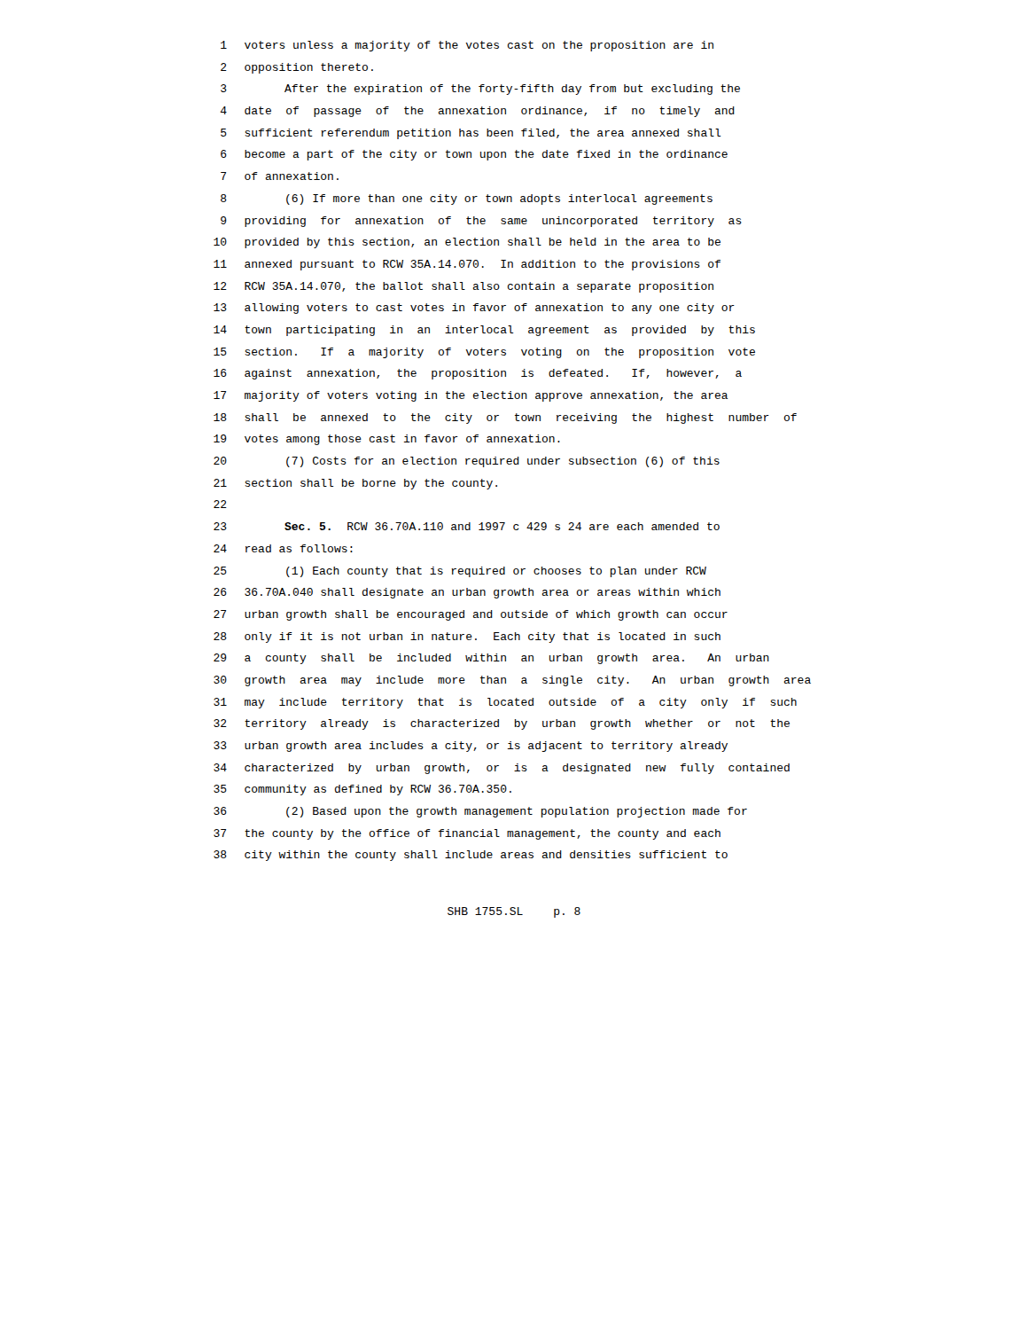voters unless a majority of the votes cast on the proposition are in
opposition thereto.
After the expiration of the forty-fifth day from but excluding the
date of passage of the annexation ordinance, if no timely and
sufficient referendum petition has been filed, the area annexed shall
become a part of the city or town upon the date fixed in the ordinance
of annexation.
(6) If more than one city or town adopts interlocal agreements
providing for annexation of the same unincorporated territory as
provided by this section, an election shall be held in the area to be
annexed pursuant to RCW 35A.14.070. In addition to the provisions of
RCW 35A.14.070, the ballot shall also contain a separate proposition
allowing voters to cast votes in favor of annexation to any one city or
town participating in an interlocal agreement as provided by this
section. If a majority of voters voting on the proposition vote
against annexation, the proposition is defeated. If, however, a
majority of voters voting in the election approve annexation, the area
shall be annexed to the city or town receiving the highest number of
votes among those cast in favor of annexation.
(7) Costs for an election required under subsection (6) of this
section shall be borne by the county.
Sec. 5. RCW 36.70A.110 and 1997 c 429 s 24 are each amended to
read as follows:
(1) Each county that is required or chooses to plan under RCW
36.70A.040 shall designate an urban growth area or areas within which
urban growth shall be encouraged and outside of which growth can occur
only if it is not urban in nature. Each city that is located in such
a county shall be included within an urban growth area. An urban
growth area may include more than a single city. An urban growth area
may include territory that is located outside of a city only if such
territory already is characterized by urban growth whether or not the
urban growth area includes a city, or is adjacent to territory already
characterized by urban growth, or is a designated new fully contained
community as defined by RCW 36.70A.350.
(2) Based upon the growth management population projection made for
the county by the office of financial management, the county and each
city within the county shall include areas and densities sufficient to
SHB 1755.SL p. 8